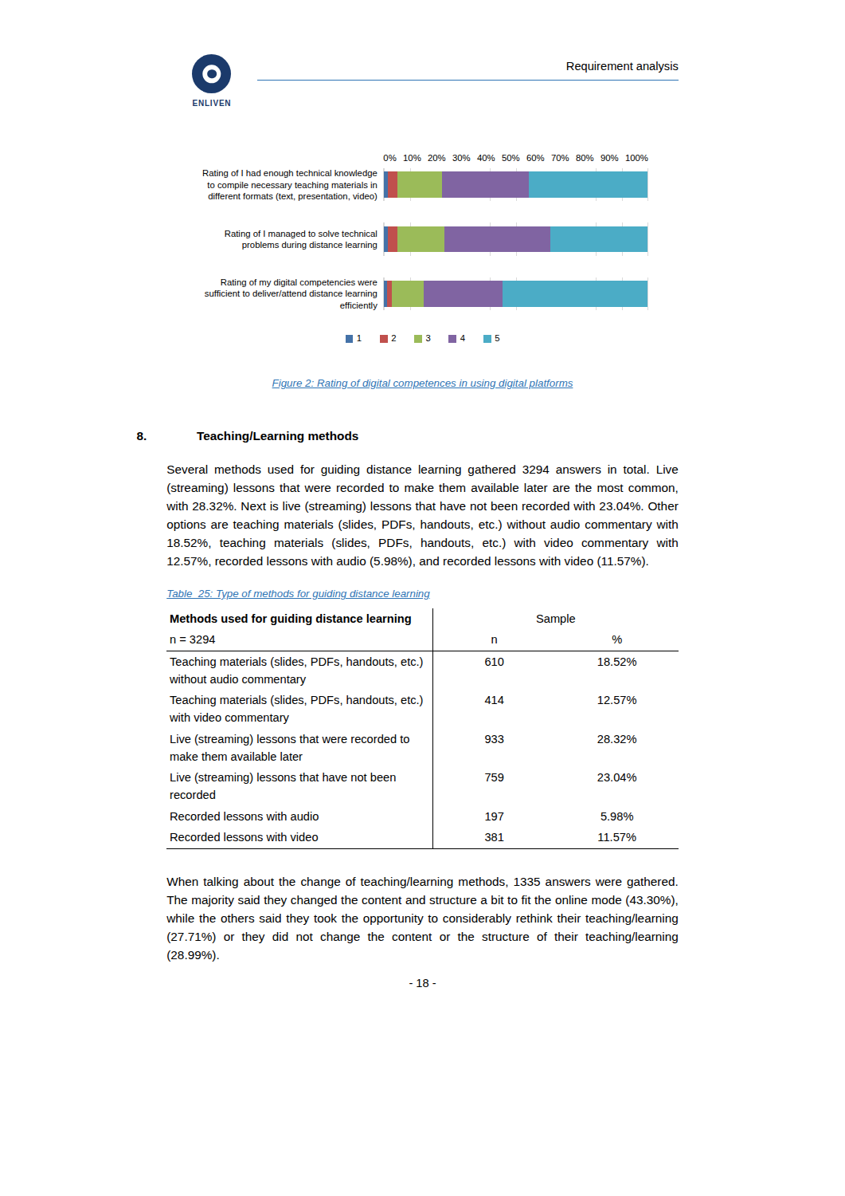ENLIVEN
Requirement analysis
0% 10% 20% 30% 40% 50% 60% 70% 80% 90% 100%
Rating of I had enough technical knowledge to compile necessary teaching materials in different formats (text, presentation, video)
Rating of I managed to solve technical problems during distance learning
Rating of my digital competencies were sufficient to deliver/attend distance learning efficiently
1 2 3 4 5
Figure 2: Rating of digital competences in using digital platforms
8. Teaching/Learning methods
Several methods used for guiding distance learning gathered 3294 answers in total. Live (streaming) lessons that were recorded to make them available later are the most common, with 28.32%. Next is live (streaming) lessons that have not been recorded with 23.04%. Other options are teaching materials (slides, PDFs, handouts, etc.) without audio commentary with 18.52%, teaching materials (slides, PDFs, handouts, etc.) with video commentary with 12.57%, recorded lessons with audio (5.98%), and recorded lessons with video (11.57%).
Table 25: Type of methods for guiding distance learning
| Methods used for guiding distance learning | Sample |
| --- | --- |
| n = 3294 | n | % |
| Teaching materials (slides, PDFs, handouts, etc.) without audio commentary | 610 | 18.52% |
| Teaching materials (slides, PDFs, handouts, etc.) with video commentary | 414 | 12.57% |
| Live (streaming) lessons that were recorded to make them available later | 933 | 28.32% |
| Live (streaming) lessons that have not been recorded | 759 | 23.04% |
| Recorded lessons with audio | 197 | 5.98% |
| Recorded lessons with video | 381 | 11.57% |
When talking about the change of teaching/learning methods, 1335 answers were gathered. The majority said they changed the content and structure a bit to fit the online mode (43.30%), while the others said they took the opportunity to considerably rethink their teaching/learning (27.71%) or they did not change the content or the structure of their teaching/learning (28.99%).
- 18 -